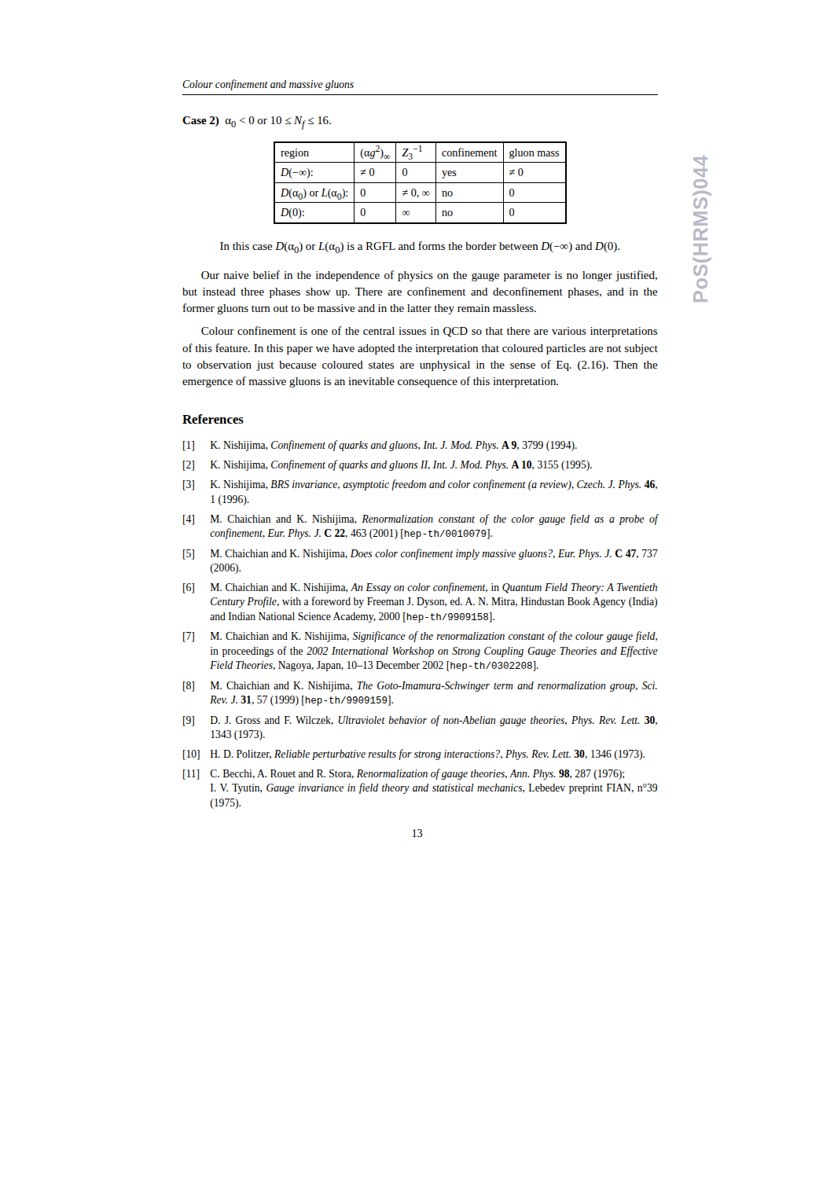Colour confinement and massive gluons
PoS(HRMS)044
Case 2) α0 < 0 or 10 ≤ Nf ≤ 16.
| region | (α g 2 ) ∞ | Z 3 −1 | confinement | gluon mass |
| D (−∞): | ≠ 0 | 0 | yes | ≠ 0 |
| D (α 0 ) or L (α 0 ): | 0 | ≠ 0, ∞ | no | 0 |
| D (0): | 0 | ∞ | no | 0 |
In this case D(α0) or L(α0) is a RGFL and forms the border between D(−∞) and D(0).
Our naive belief in the independence of physics on the gauge parameter is no longer justified, but instead three phases show up. There are confinement and deconfinement phases, and in the former gluons turn out to be massive and in the latter they remain massless.
Colour confinement is one of the central issues in QCD so that there are various interpretations of this feature. In this paper we have adopted the interpretation that coloured particles are not subject to observation just because coloured states are unphysical in the sense of Eq. (2.16). Then the emergence of massive gluons is an inevitable consequence of this interpretation.
References
[1] K. Nishijima, Confinement of quarks and gluons, Int. J. Mod. Phys. A 9, 3799 (1994).
[2] K. Nishijima, Confinement of quarks and gluons II, Int. J. Mod. Phys. A 10, 3155 (1995).
[3] K. Nishijima, BRS invariance, asymptotic freedom and color confinement (a review), Czech. J. Phys. 46, 1 (1996).
[4] M. Chaichian and K. Nishijima, Renormalization constant of the color gauge field as a probe of confinement, Eur. Phys. J. C 22, 463 (2001) [hep-th/0010079].
[5] M. Chaichian and K. Nishijima, Does color confinement imply massive gluons?, Eur. Phys. J. C 47, 737 (2006).
[6] M. Chaichian and K. Nishijima, An Essay on color confinement, in Quantum Field Theory: A Twentieth Century Profile, with a foreword by Freeman J. Dyson, ed. A. N. Mitra, Hindustan Book Agency (India) and Indian National Science Academy, 2000 [hep-th/9909158].
[7] M. Chaichian and K. Nishijima, Significance of the renormalization constant of the colour gauge field, in proceedings of the 2002 International Workshop on Strong Coupling Gauge Theories and Effective Field Theories, Nagoya, Japan, 10–13 December 2002 [hep-th/0302208].
[8] M. Chaichian and K. Nishijima, The Goto-Imamura-Schwinger term and renormalization group, Sci. Rev. J. 31, 57 (1999) [hep-th/9909159].
[9] D. J. Gross and F. Wilczek, Ultraviolet behavior of non-Abelian gauge theories, Phys. Rev. Lett. 30, 1343 (1973).
[10] H. D. Politzer, Reliable perturbative results for strong interactions?, Phys. Rev. Lett. 30, 1346 (1973).
[11] C. Becchi, A. Rouet and R. Stora, Renormalization of gauge theories, Ann. Phys. 98, 287 (1976);
I. V. Tyutin, Gauge invariance in field theory and statistical mechanics, Lebedev preprint FIAN, n°39 (1975).
13